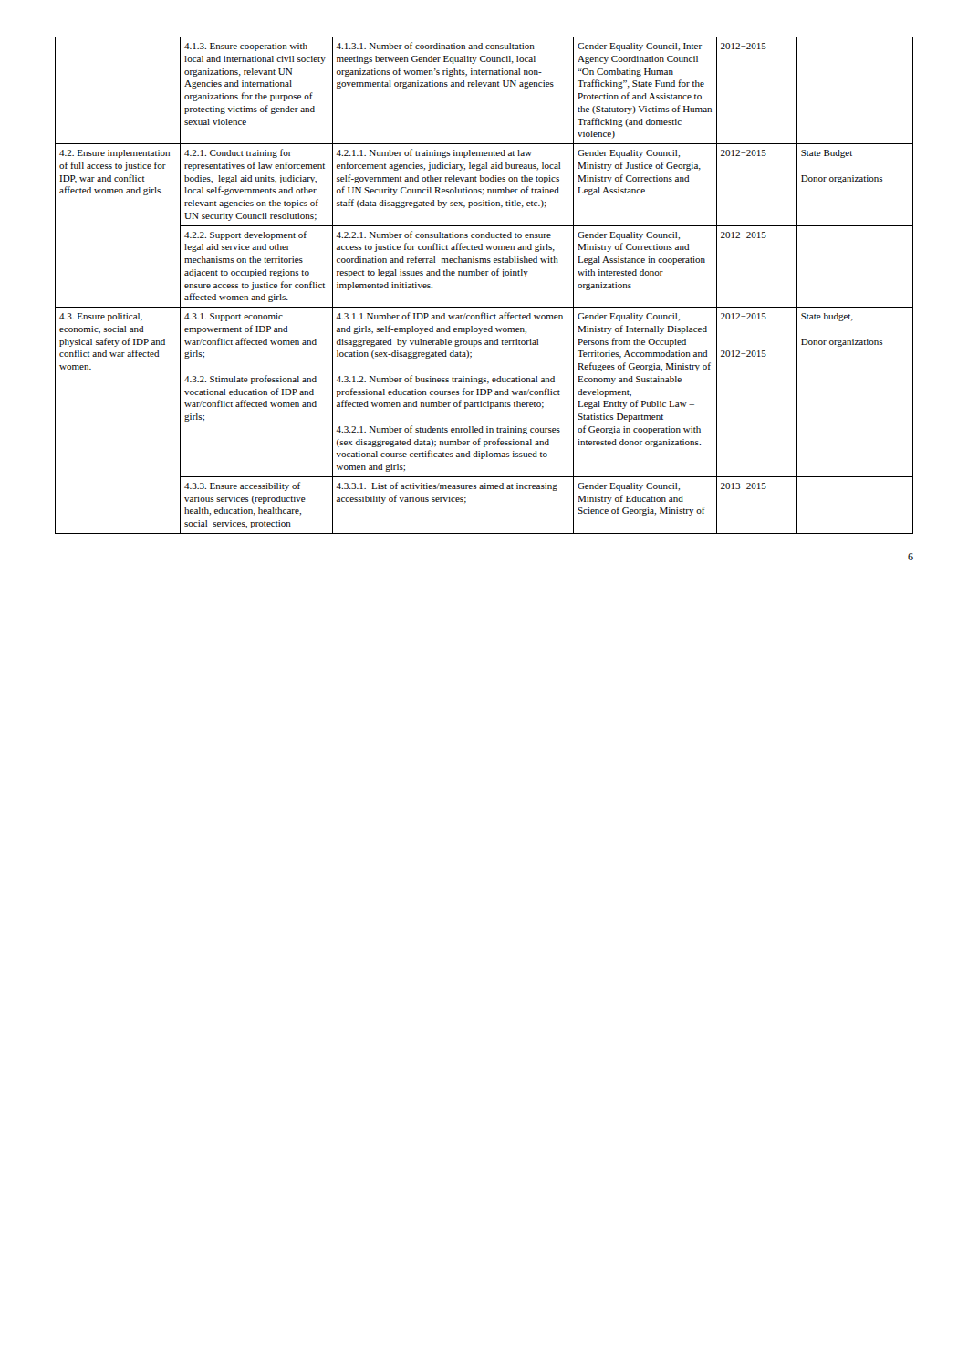| | 4.1.3. Ensure cooperation with local and international civil society organizations, relevant UN Agencies and international organizations for the purpose of protecting victims of gender and sexual violence | 4.1.3.1. Number of coordination and consultation meetings between Gender Equality Council, local organizations of women’s rights, international non-governmental organizations and relevant UN agencies | Gender Equality Council, Inter-Agency Coordination Council “On Combating Human Trafficking”, State Fund for the Protection of and Assistance to the (Statutory) Victims of Human Trafficking (and domestic violence) | 2012−2015 | |
| 4.2. Ensure implementation of full access to justice for IDP, war and conflict affected women and girls. | 4.2.1. Conduct training for representatives of law enforcement bodies, legal aid units, judiciary, local self-governments and other relevant agencies on the topics of UN security Council resolutions; | 4.2.1.1. Number of trainings implemented at law enforcement agencies, judiciary, legal aid bureaus, local self-government and other relevant bodies on the topics of UN Security Council Resolutions; number of trained staff (data disaggregated by sex, position, title, etc.); | Gender Equality Council, Ministry of Justice of Georgia, Ministry of Corrections and Legal Assistance | 2012−2015 | State Budget Donor organizations |
| 4.2.2. Support development of legal aid service and other mechanisms on the territories adjacent to occupied regions to ensure access to justice for conflict affected women and girls. | 4.2.2.1. Number of consultations conducted to ensure access to justice for conflict affected women and girls, coordination and referral mechanisms established with respect to legal issues and the number of jointly implemented initiatives. | Gender Equality Council, Ministry of Corrections and Legal Assistance in cooperation with interested donor organizations | 2012−2015 | |
| 4.3. Ensure political, economic, social and physical safety of IDP and conflict and war affected women. | 4.3.1. Support economic empowerment of IDP and war/conflict affected women and girls; 4.3.2. Stimulate professional and vocational education of IDP and war/conflict affected women and girls; | 4.3.1.1.Number of IDP and war/conflict affected women and girls, self-employed and employed women, disaggregated by vulnerable groups and territorial location (sex-disaggregated data); 4.3.1.2. Number of business trainings, educational and professional education courses for IDP and war/conflict affected women and number of participants thereto; 4.3.2.1. Number of students enrolled in training courses (sex disaggregated data); number of professional and vocational course certificates and diplomas issued to women and girls; | Gender Equality Council, Ministry of Internally Displaced Persons from the Occupied Territories, Accommodation and Refugees of Georgia, Ministry of Economy and Sustainable development, Legal Entity of Public Law – Statistics Department of Georgia in cooperation with interested donor organizations. | 2012−2015 2012−2015 | State budget, Donor organizations |
| 4.3.3. Ensure accessibility of various services (reproductive health, education, healthcare, social services, protection | 4.3.3.1. List of activities/measures aimed at increasing accessibility of various services; | Gender Equality Council, Ministry of Education and Science of Georgia, Ministry of | 2013−2015 | |
6